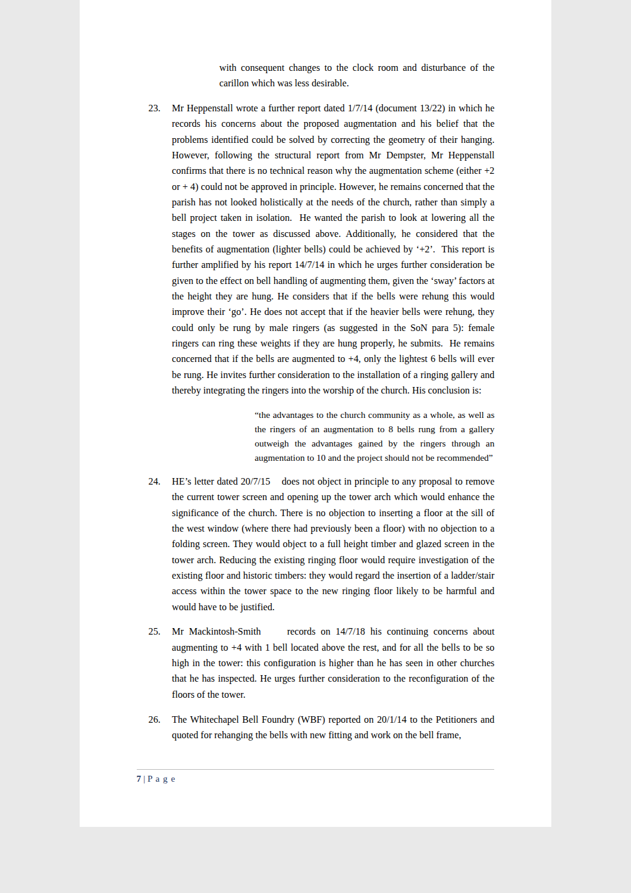with consequent changes to the clock room and disturbance of the carillon which was less desirable.
23.
Mr Heppenstall wrote a further report dated 1/7/14 (document 13/22) in which he records his concerns about the proposed augmentation and his belief that the problems identified could be solved by correcting the geometry of their hanging. However, following the structural report from Mr Dempster, Mr Heppenstall confirms that there is no technical reason why the augmentation scheme (either +2 or + 4) could not be approved in principle. However, he remains concerned that the parish has not looked holistically at the needs of the church, rather than simply a bell project taken in isolation. He wanted the parish to look at lowering all the stages on the tower as discussed above. Additionally, he considered that the benefits of augmentation (lighter bells) could be achieved by ‘+2’. This report is further amplified by his report 14/7/14 in which he urges further consideration be given to the effect on bell handling of augmenting them, given the ‘sway’ factors at the height they are hung. He considers that if the bells were rehung this would improve their ‘go’. He does not accept that if the heavier bells were rehung, they could only be rung by male ringers (as suggested in the SoN para 5): female ringers can ring these weights if they are hung properly, he submits. He remains concerned that if the bells are augmented to +4, only the lightest 6 bells will ever be rung. He invites further consideration to the installation of a ringing gallery and thereby integrating the ringers into the worship of the church. His conclusion is:
“the advantages to the church community as a whole, as well as the ringers of an augmentation to 8 bells rung from a gallery outweigh the advantages gained by the ringers through an augmentation to 10 and the project should not be recommended”
24.
HE’s letter dated 20/7/15 does not object in principle to any proposal to remove the current tower screen and opening up the tower arch which would enhance the significance of the church. There is no objection to inserting a floor at the sill of the west window (where there had previously been a floor) with no objection to a folding screen. They would object to a full height timber and glazed screen in the tower arch. Reducing the existing ringing floor would require investigation of the existing floor and historic timbers: they would regard the insertion of a ladder/stair access within the tower space to the new ringing floor likely to be harmful and would have to be justified.
25.
Mr Mackintosh-Smith records on 14/7/18 his continuing concerns about augmenting to +4 with 1 bell located above the rest, and for all the bells to be so high in the tower: this configuration is higher than he has seen in other churches that he has inspected. He urges further consideration to the reconfiguration of the floors of the tower.
26.
The Whitechapel Bell Foundry (WBF) reported on 20/1/14 to the Petitioners and quoted for rehanging the bells with new fitting and work on the bell frame,
7|P a g e